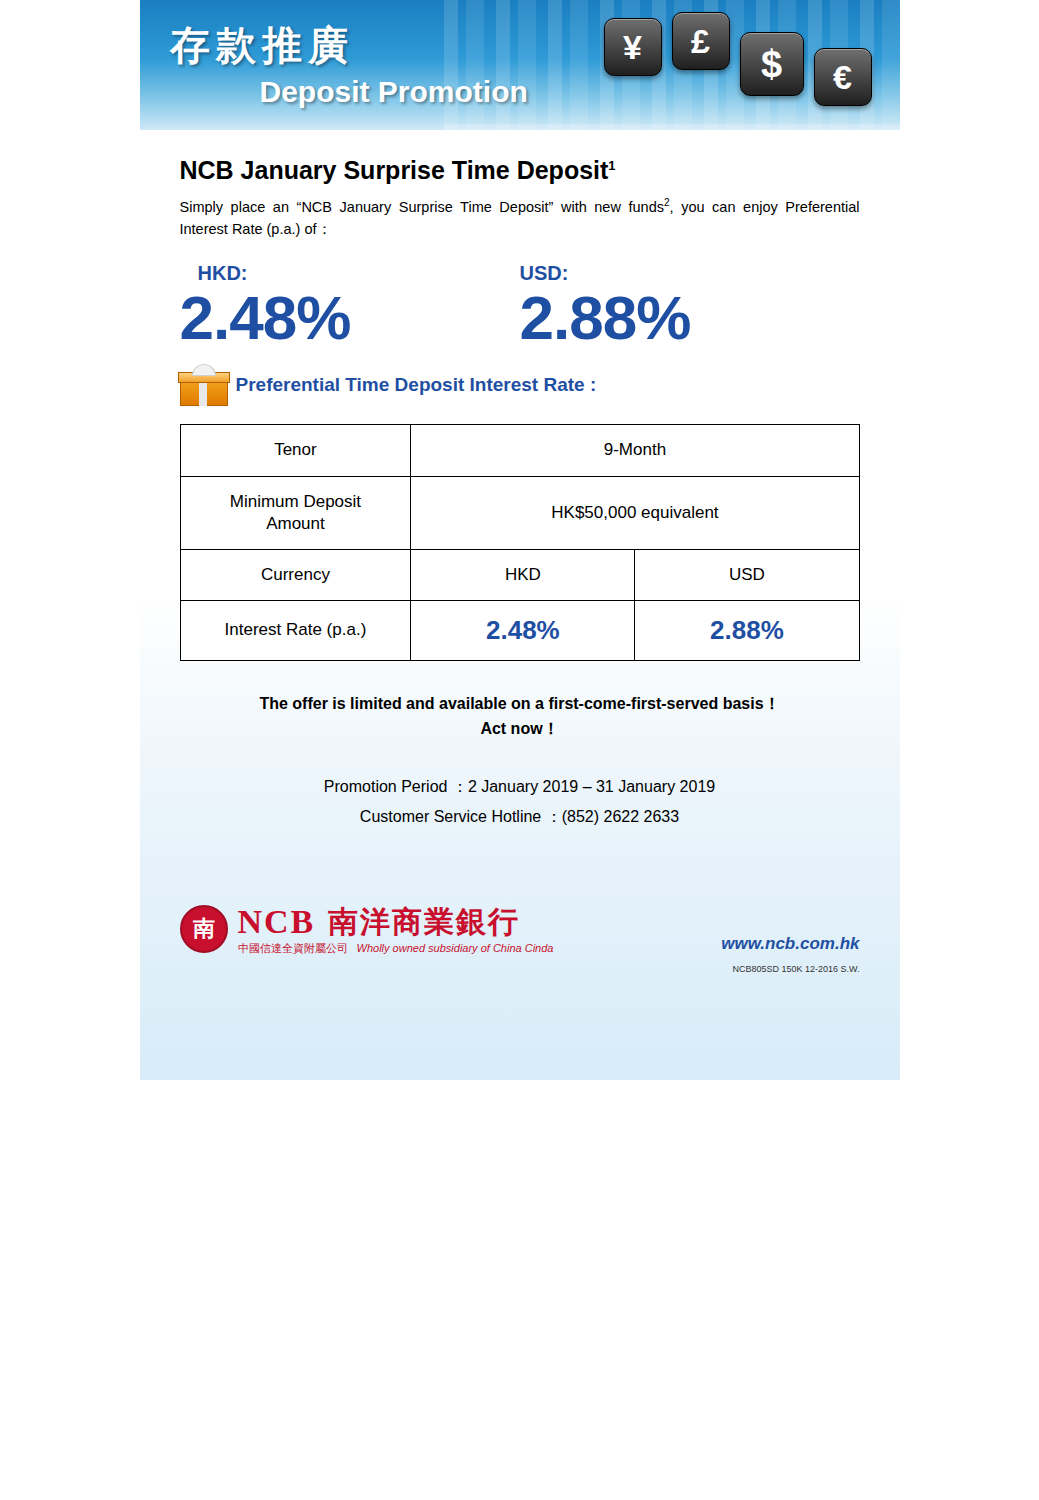存款推廣
Deposit Promotion
¥
£
$
€
NCB January Surprise Time Deposit1
Simply place an “NCB January Surprise Time Deposit” with new funds2, you can enjoy Preferential Interest Rate (p.a.) of：
HKD:
2.48%
USD:
2.88%
Preferential Time Deposit Interest Rate :
| Tenor | 9-Month |
| Minimum Deposit Amount | HK$50,000 equivalent |
| Currency | HKD | USD |
| Interest Rate (p.a.) | 2.48% | 2.88% |
The offer is limited and available on a first-come-first-served basis！
Act now！
Promotion Period ：2 January 2019 – 31 January 2019
Customer Service Hotline ：(852) 2622 2633
南
NCB 南洋商業銀行
中國信達全資附屬公司 Wholly owned subsidiary of China Cinda
www.ncb.com.hk
NCB805SD 150K 12-2016 S.W.